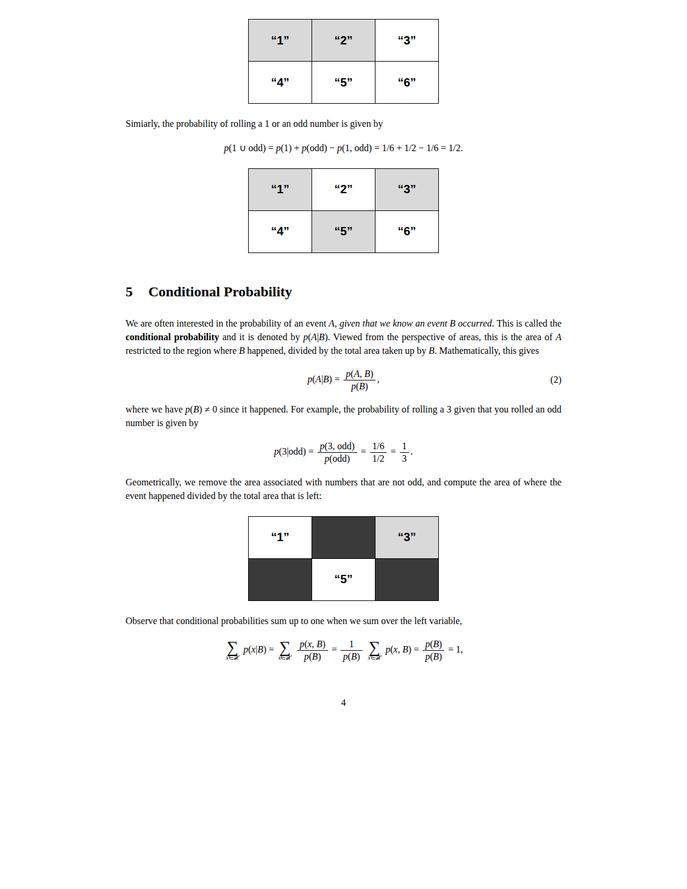| “1” | “2” | “3” |
| “4” | “5” | “6” |
Simiarly, the probability of rolling a 1 or an odd number is given by
p(1 ∪ odd) = p(1) + p(odd) − p(1, odd) = 1/6 + 1/2 − 1/6 = 1/2.
| “1” | “2” | “3” |
| “4” | “5” | “6” |
5 Conditional Probability
We are often interested in the probability of an event A, given that we know an event B occurred. This is called the conditional probability and it is denoted by p(A|B). Viewed from the perspective of areas, this is the area of A restricted to the region where B happened, divided by the total area taken up by B. Mathematically, this gives
p(A|B) = p(A, B) p(B), (2)
where we have p(B) ≠ 0 since it happened. For example, the probability of rolling a 3 given that you rolled an odd number is given by
p(3|odd) = p(3, odd) p(odd) = 1/61/2 = 13.
Geometrically, we remove the area associated with numbers that are not odd, and compute the area of where the event happened divided by the total area that is left:
| “1” | “2” | “3” |
| “4” | “5” | “6” |
Observe that conditional probabilities sum up to one when we sum over the left variable,
∑x∈𝒳 p(x|B) = ∑x∈𝒳 p(x, B) p(B) = 1 p(B) ∑x∈𝒳 p(x, B) = p(B) p(B) = 1,
4